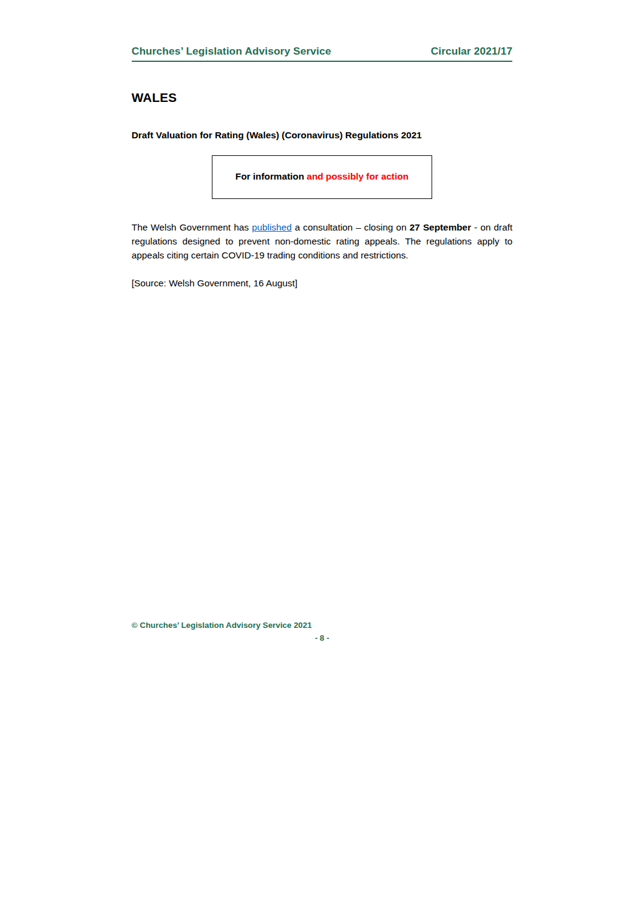Churches’ Legislation Advisory Service
Circular 2021/17
WALES
Draft Valuation for Rating (Wales) (Coronavirus) Regulations 2021
For information and possibly for action
The Welsh Government has published a consultation – closing on 27 September - on draft regulations designed to prevent non-domestic rating appeals. The regulations apply to appeals citing certain COVID-19 trading conditions and restrictions.
[Source: Welsh Government, 16 August]
© Churches’ Legislation Advisory Service 2021
- 8 -